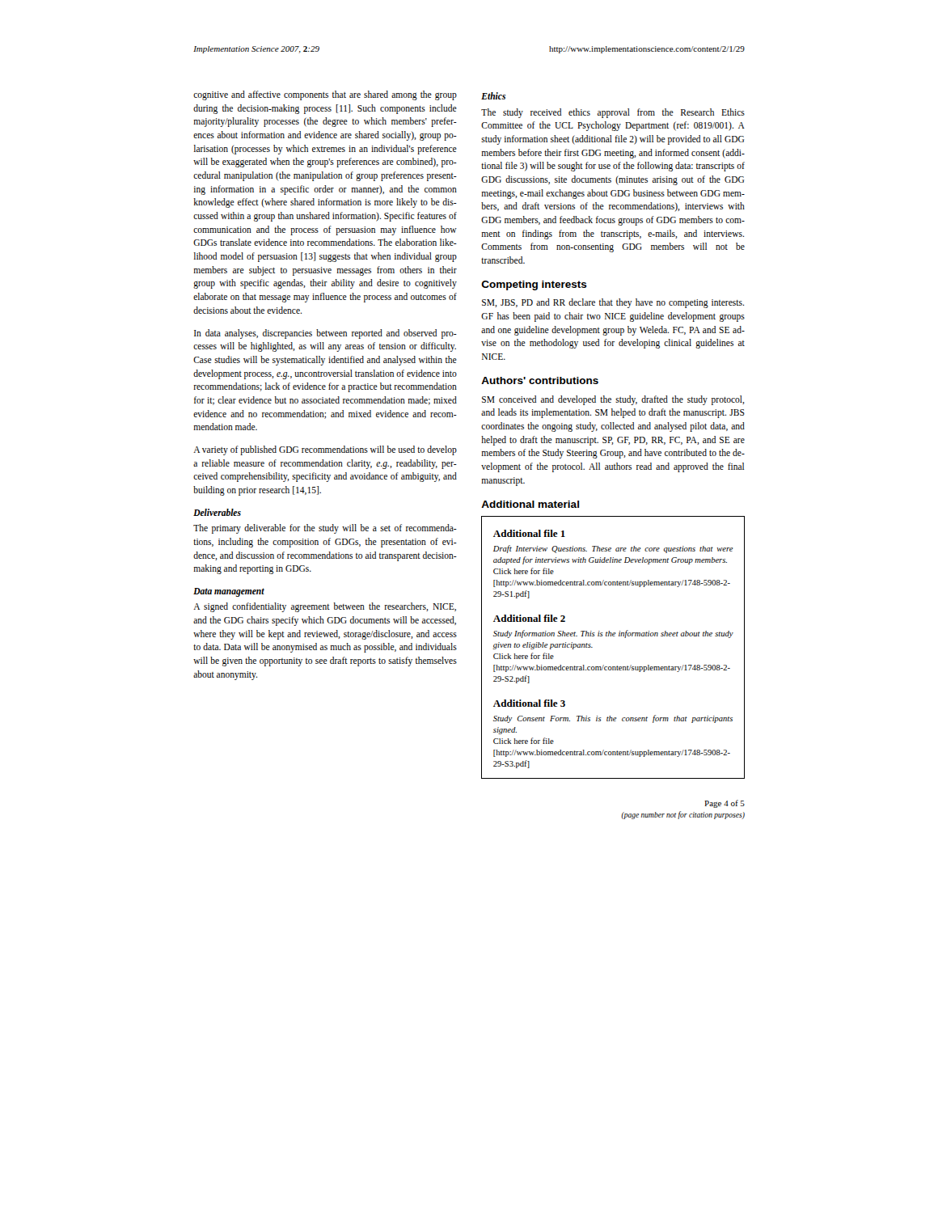Implementation Science 2007, 2:29
http://www.implementationscience.com/content/2/1/29
cognitive and affective components that are shared among the group during the decision-making process [11]. Such components include majority/plurality processes (the degree to which members' preferences about information and evidence are shared socially), group polarisation (processes by which extremes in an individual's preference will be exaggerated when the group's preferences are combined), procedural manipulation (the manipulation of group preferences presenting information in a specific order or manner), and the common knowledge effect (where shared information is more likely to be discussed within a group than unshared information). Specific features of communication and the process of persuasion may influence how GDGs translate evidence into recommendations. The elaboration likelihood model of persuasion [13] suggests that when individual group members are subject to persuasive messages from others in their group with specific agendas, their ability and desire to cognitively elaborate on that message may influence the process and outcomes of decisions about the evidence.
In data analyses, discrepancies between reported and observed processes will be highlighted, as will any areas of tension or difficulty. Case studies will be systematically identified and analysed within the development process, e.g., uncontroversial translation of evidence into recommendations; lack of evidence for a practice but recommendation for it; clear evidence but no associated recommendation made; mixed evidence and no recommendation; and mixed evidence and recommendation made.
A variety of published GDG recommendations will be used to develop a reliable measure of recommendation clarity, e.g., readability, perceived comprehensibility, specificity and avoidance of ambiguity, and building on prior research [14,15].
Deliverables
The primary deliverable for the study will be a set of recommendations, including the composition of GDGs, the presentation of evidence, and discussion of recommendations to aid transparent decision-making and reporting in GDGs.
Data management
A signed confidentiality agreement between the researchers, NICE, and the GDG chairs specify which GDG documents will be accessed, where they will be kept and reviewed, storage/disclosure, and access to data. Data will be anonymised as much as possible, and individuals will be given the opportunity to see draft reports to satisfy themselves about anonymity.
Ethics
The study received ethics approval from the Research Ethics Committee of the UCL Psychology Department (ref: 0819/001). A study information sheet (additional file 2) will be provided to all GDG members before their first GDG meeting, and informed consent (additional file 3) will be sought for use of the following data: transcripts of GDG discussions, site documents (minutes arising out of the GDG meetings, e-mail exchanges about GDG business between GDG members, and draft versions of the recommendations), interviews with GDG members, and feedback focus groups of GDG members to comment on findings from the transcripts, e-mails, and interviews. Comments from non-consenting GDG members will not be transcribed.
Competing interests
SM, JBS, PD and RR declare that they have no competing interests. GF has been paid to chair two NICE guideline development groups and one guideline development group by Weleda. FC, PA and SE advise on the methodology used for developing clinical guidelines at NICE.
Authors' contributions
SM conceived and developed the study, drafted the study protocol, and leads its implementation. SM helped to draft the manuscript. JBS coordinates the ongoing study, collected and analysed pilot data, and helped to draft the manuscript. SP, GF, PD, RR, FC, PA, and SE are members of the Study Steering Group, and have contributed to the development of the protocol. All authors read and approved the final manuscript.
Additional material
Additional file 1
Draft Interview Questions. These are the core questions that were adapted for interviews with Guideline Development Group members.
Click here for file
[http://www.biomedcentral.com/content/supplementary/1748-5908-2-29-S1.pdf]
Additional file 2
Study Information Sheet. This is the information sheet about the study given to eligible participants.
Click here for file
[http://www.biomedcentral.com/content/supplementary/1748-5908-2-29-S2.pdf]
Additional file 3
Study Consent Form. This is the consent form that participants signed.
Click here for file
[http://www.biomedcentral.com/content/supplementary/1748-5908-2-29-S3.pdf]
Page 4 of 5
(page number not for citation purposes)